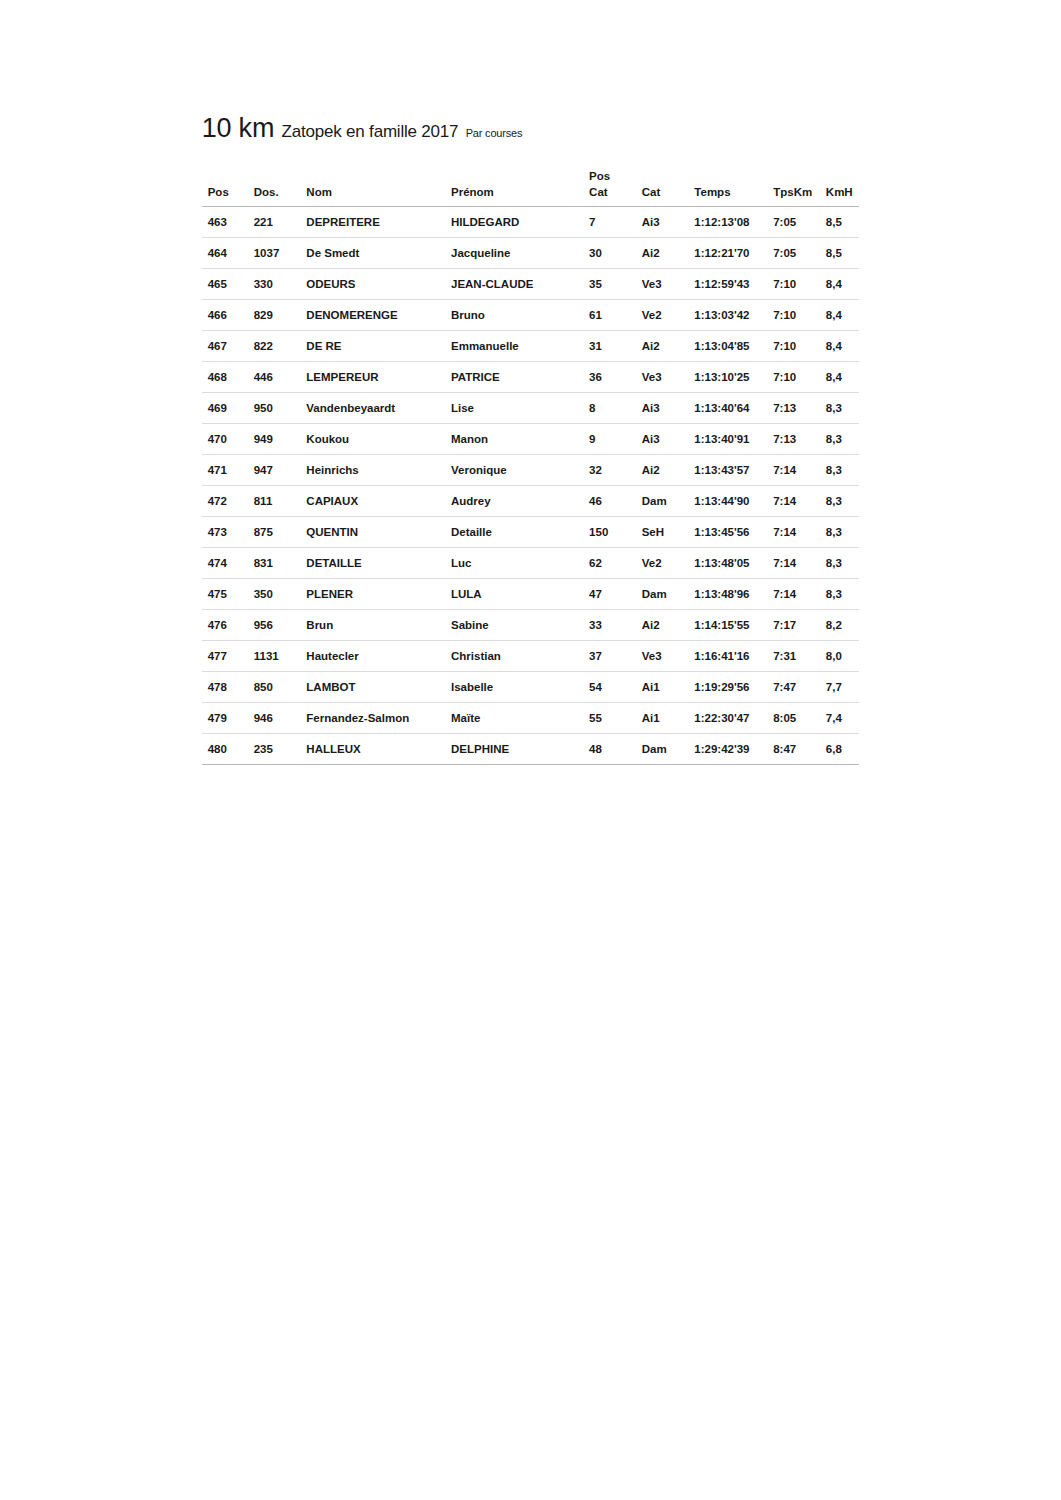10 km Zatopek en famille 2017 Par courses
| | | | | Pos | | | | |
| --- | --- | --- | --- | --- | --- | --- | --- | --- |
| Pos | Dos. | Nom | Prénom | Cat | Cat | Temps | TpsKm | KmH |
| 463 | 221 | DEPREITERE | HILDEGARD | 7 | Ai3 | 1:12:13'08 | 7:05 | 8,5 |
| 464 | 1037 | De Smedt | Jacqueline | 30 | Ai2 | 1:12:21'70 | 7:05 | 8,5 |
| 465 | 330 | ODEURS | JEAN-CLAUDE | 35 | Ve3 | 1:12:59'43 | 7:10 | 8,4 |
| 466 | 829 | DENOMERENGE | Bruno | 61 | Ve2 | 1:13:03'42 | 7:10 | 8,4 |
| 467 | 822 | DE RE | Emmanuelle | 31 | Ai2 | 1:13:04'85 | 7:10 | 8,4 |
| 468 | 446 | LEMPEREUR | PATRICE | 36 | Ve3 | 1:13:10'25 | 7:10 | 8,4 |
| 469 | 950 | Vandenbeyaardt | Lise | 8 | Ai3 | 1:13:40'64 | 7:13 | 8,3 |
| 470 | 949 | Koukou | Manon | 9 | Ai3 | 1:13:40'91 | 7:13 | 8,3 |
| 471 | 947 | Heinrichs | Veronique | 32 | Ai2 | 1:13:43'57 | 7:14 | 8,3 |
| 472 | 811 | CAPIAUX | Audrey | 46 | Dam | 1:13:44'90 | 7:14 | 8,3 |
| 473 | 875 | QUENTIN | Detaille | 150 | SeH | 1:13:45'56 | 7:14 | 8,3 |
| 474 | 831 | DETAILLE | Luc | 62 | Ve2 | 1:13:48'05 | 7:14 | 8,3 |
| 475 | 350 | PLENER | LULA | 47 | Dam | 1:13:48'96 | 7:14 | 8,3 |
| 476 | 956 | Brun | Sabine | 33 | Ai2 | 1:14:15'55 | 7:17 | 8,2 |
| 477 | 1131 | Hautecler | Christian | 37 | Ve3 | 1:16:41'16 | 7:31 | 8,0 |
| 478 | 850 | LAMBOT | Isabelle | 54 | Ai1 | 1:19:29'56 | 7:47 | 7,7 |
| 479 | 946 | Fernandez-Salmon | Maïte | 55 | Ai1 | 1:22:30'47 | 8:05 | 7,4 |
| 480 | 235 | HALLEUX | DELPHINE | 48 | Dam | 1:29:42'39 | 8:47 | 6,8 |